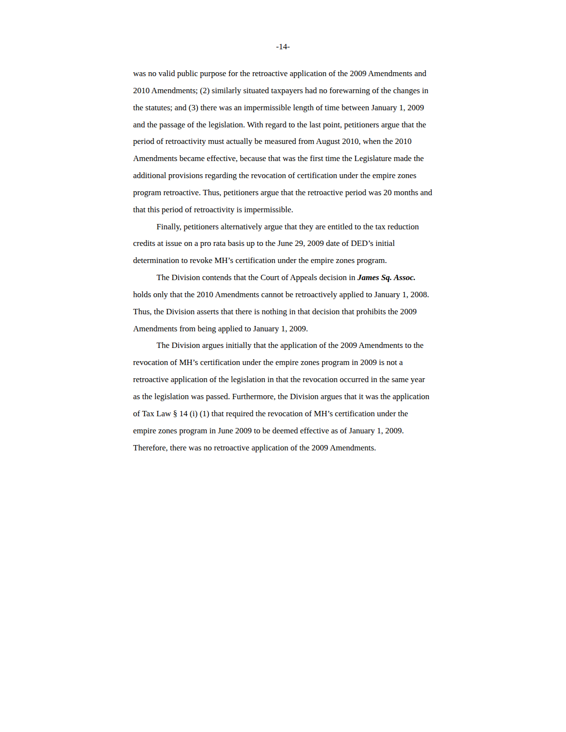-14-
was no valid public purpose for the retroactive application of the 2009 Amendments and 2010 Amendments; (2) similarly situated taxpayers had no forewarning of the changes in the statutes; and (3) there was an impermissible length of time between January 1, 2009 and the passage of the legislation. With regard to the last point, petitioners argue that the period of retroactivity must actually be measured from August 2010, when the 2010 Amendments became effective, because that was the first time the Legislature made the additional provisions regarding the revocation of certification under the empire zones program retroactive. Thus, petitioners argue that the retroactive period was 20 months and that this period of retroactivity is impermissible.
Finally, petitioners alternatively argue that they are entitled to the tax reduction credits at issue on a pro rata basis up to the June 29, 2009 date of DED’s initial determination to revoke MH’s certification under the empire zones program.
The Division contends that the Court of Appeals decision in James Sq. Assoc. holds only that the 2010 Amendments cannot be retroactively applied to January 1, 2008. Thus, the Division asserts that there is nothing in that decision that prohibits the 2009 Amendments from being applied to January 1, 2009.
The Division argues initially that the application of the 2009 Amendments to the revocation of MH’s certification under the empire zones program in 2009 is not a retroactive application of the legislation in that the revocation occurred in the same year as the legislation was passed. Furthermore, the Division argues that it was the application of Tax Law § 14 (i) (1) that required the revocation of MH’s certification under the empire zones program in June 2009 to be deemed effective as of January 1, 2009. Therefore, there was no retroactive application of the 2009 Amendments.